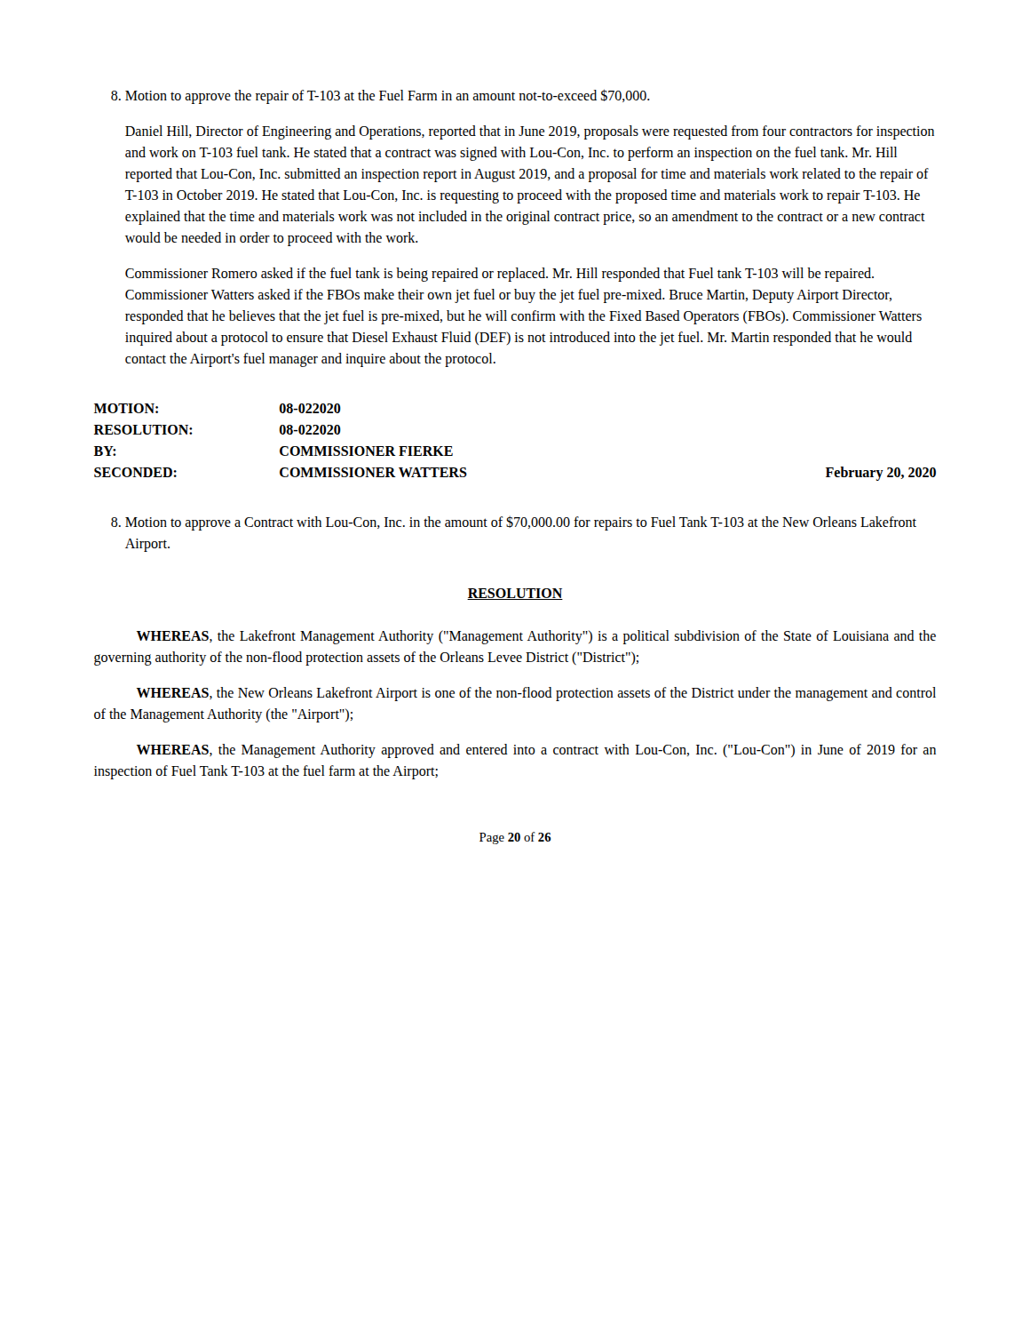Motion to approve the repair of T-103 at the Fuel Farm in an amount not-to-exceed $70,000.
Daniel Hill, Director of Engineering and Operations, reported that in June 2019, proposals were requested from four contractors for inspection and work on T-103 fuel tank. He stated that a contract was signed with Lou-Con, Inc. to perform an inspection on the fuel tank. Mr. Hill reported that Lou-Con, Inc. submitted an inspection report in August 2019, and a proposal for time and materials work related to the repair of T-103 in October 2019. He stated that Lou-Con, Inc. is requesting to proceed with the proposed time and materials work to repair T-103. He explained that the time and materials work was not included in the original contract price, so an amendment to the contract or a new contract would be needed in order to proceed with the work.
Commissioner Romero asked if the fuel tank is being repaired or replaced. Mr. Hill responded that Fuel tank T-103 will be repaired. Commissioner Watters asked if the FBOs make their own jet fuel or buy the jet fuel pre-mixed. Bruce Martin, Deputy Airport Director, responded that he believes that the jet fuel is pre-mixed, but he will confirm with the Fixed Based Operators (FBOs). Commissioner Watters inquired about a protocol to ensure that Diesel Exhaust Fluid (DEF) is not introduced into the jet fuel. Mr. Martin responded that he would contact the Airport's fuel manager and inquire about the protocol.
| MOTION: | 08-022020 | |
| RESOLUTION: | 08-022020 | |
| BY: | COMMISSIONER FIERKE | |
| SECONDED: | COMMISSIONER WATTERS | February 20, 2020 |
Motion to approve a Contract with Lou-Con, Inc. in the amount of $70,000.00 for repairs to Fuel Tank T-103 at the New Orleans Lakefront Airport.
RESOLUTION
WHEREAS, the Lakefront Management Authority ("Management Authority") is a political subdivision of the State of Louisiana and the governing authority of the non-flood protection assets of the Orleans Levee District ("District");
WHEREAS, the New Orleans Lakefront Airport is one of the non-flood protection assets of the District under the management and control of the Management Authority (the "Airport");
WHEREAS, the Management Authority approved and entered into a contract with Lou-Con, Inc. ("Lou-Con") in June of 2019 for an inspection of Fuel Tank T-103 at the fuel farm at the Airport;
Page 20 of 26